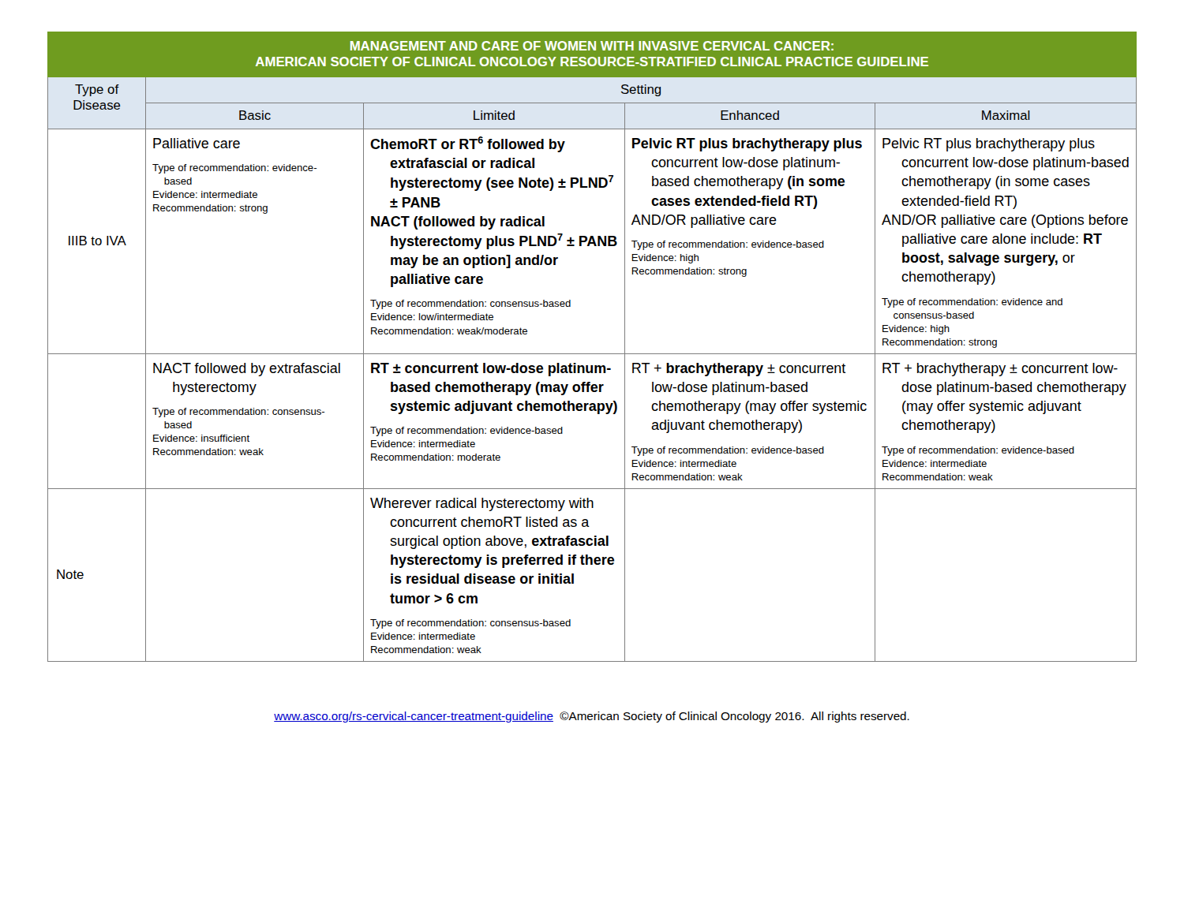| MANAGEMENT AND CARE OF WOMEN WITH INVASIVE CERVICAL CANCER: AMERICAN SOCIETY OF CLINICAL ONCOLOGY RESOURCE-STRATIFIED CLINICAL PRACTICE GUIDELINE |
| --- |
| Type of Disease | Setting |
| Basic | Limited | Enhanced | Maximal |
| IIIB to IVA | Palliative care Type of recommendation: evidence- based Evidence: intermediate Recommendation: strong | ChemoRT or RT 6 followed by extrafascial or radical hysterectomy (see Note) ± PLND 7 ± PANB NACT (followed by radical hysterectomy plus PLND 7 ± PANB may be an option] and/or palliative care Type of recommendation: consensus-based Evidence: low/intermediate Recommendation: weak/moderate | Pelvic RT plus brachytherapy plus concurrent low-dose platinum-based chemotherapy (in some cases extended-field RT) AND/OR palliative care Type of recommendation: evidence-based Evidence: high Recommendation: strong | Pelvic RT plus brachytherapy plus concurrent low-dose platinum-based chemotherapy (in some cases extended-field RT) AND/OR palliative care (Options before palliative care alone include: RT boost, salvage surgery, or chemotherapy) Type of recommendation: evidence and consensus-based Evidence: high Recommendation: strong |
| | NACT followed by extrafascial hysterectomy Type of recommendation: consensus- based Evidence: insufficient Recommendation: weak | RT ± concurrent low-dose platinum-based chemotherapy (may offer systemic adjuvant chemotherapy) Type of recommendation: evidence-based Evidence: intermediate Recommendation: moderate | RT + brachytherapy ± concurrent low-dose platinum-based chemotherapy (may offer systemic adjuvant chemotherapy) Type of recommendation: evidence-based Evidence: intermediate Recommendation: weak | RT + brachytherapy ± concurrent low-dose platinum-based chemotherapy (may offer systemic adjuvant chemotherapy) Type of recommendation: evidence-based Evidence: intermediate Recommendation: weak |
| Note | | Wherever radical hysterectomy with concurrent chemoRT listed as a surgical option above, extrafascial hysterectomy is preferred if there is residual disease or initial tumor > 6 cm Type of recommendation: consensus-based Evidence: intermediate Recommendation: weak | | |
www.asco.org/rs-cervical-cancer-treatment-guideline ©American Society of Clinical Oncology 2016. All rights reserved.